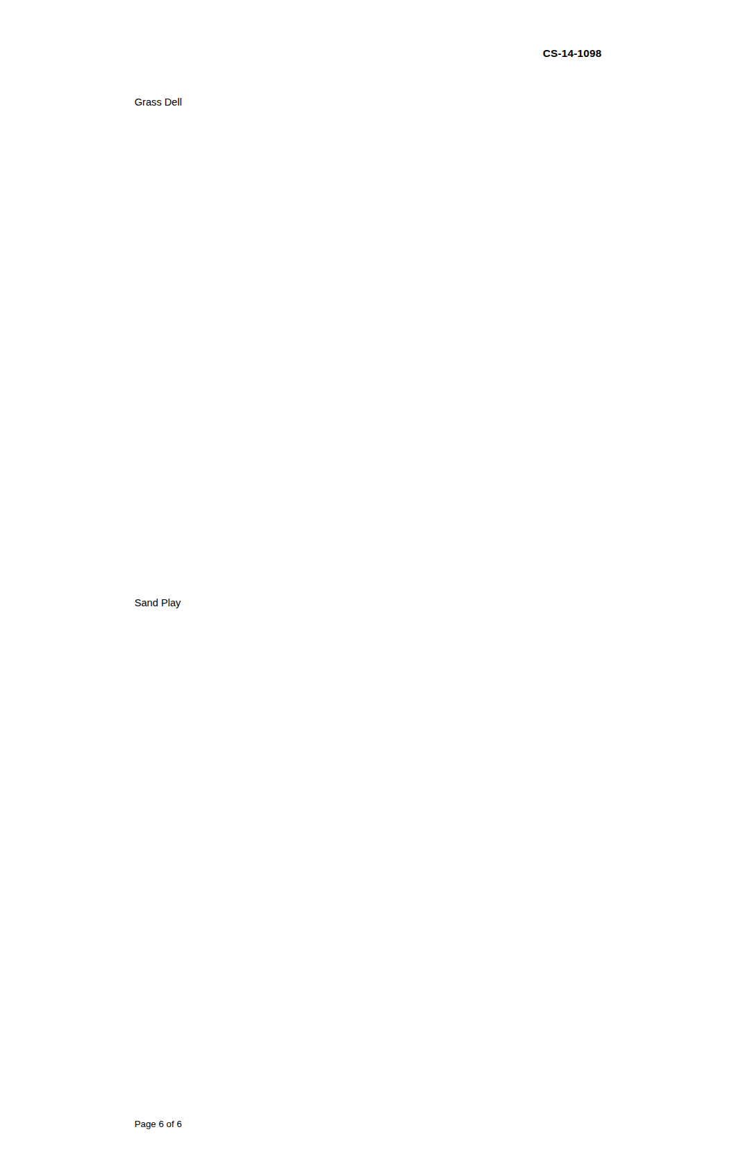CS-14-1098
Grass Dell
Sand Play
Page 6 of 6